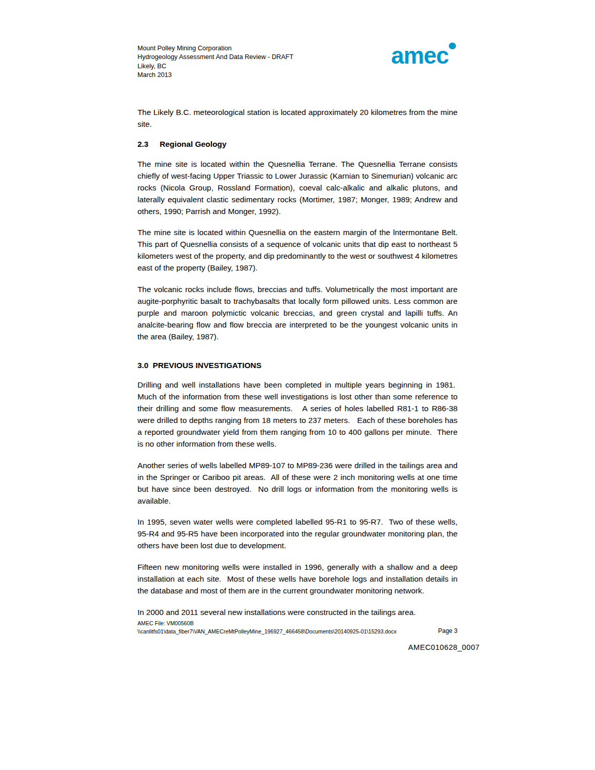Mount Polley Mining Corporation
Hydrogeology Assessment And Data Review - DRAFT
Likely, BC
March 2013
amec
The Likely B.C. meteorological station is located approximately 20 kilometres from the mine site.
2.3 Regional Geology
The mine site is located within the Quesnellia Terrane. The Quesnellia Terrane consists chiefly of west-facing Upper Triassic to Lower Jurassic (Karnian to Sinemurian) volcanic arc rocks (Nicola Group, Rossland Formation), coeval calc-alkalic and alkalic plutons, and laterally equivalent clastic sedimentary rocks (Mortimer, 1987; Monger, 1989; Andrew and others, 1990; Parrish and Monger, 1992).
The mine site is located within Quesnellia on the eastern margin of the lntermontane Belt. This part of Quesnellia consists of a sequence of volcanic units that dip east to northeast 5 kilometers west of the property, and dip predominantly to the west or southwest 4 kilometres east of the property (Bailey, 1987).
The volcanic rocks include flows, breccias and tuffs. Volumetrically the most important are augite-porphyritic basalt to trachybasalts that locally form pillowed units. Less common are purple and maroon polymictic volcanic breccias, and green crystal and lapilli tuffs. An analcite-bearing flow and flow breccia are interpreted to be the youngest volcanic units in the area (Bailey, 1987).
3.0 PREVIOUS INVESTIGATIONS
Drilling and well installations have been completed in multiple years beginning in 1981. Much of the information from these well investigations is lost other than some reference to their drilling and some flow measurements. A series of holes labelled R81-1 to R86-38 were drilled to depths ranging from 18 meters to 237 meters. Each of these boreholes has a reported groundwater yield from them ranging from 10 to 400 gallons per minute. There is no other information from these wells.
Another series of wells labelled MP89-107 to MP89-236 were drilled in the tailings area and in the Springer or Cariboo pit areas. All of these were 2 inch monitoring wells at one time but have since been destroyed. No drill logs or information from the monitoring wells is available.
In 1995, seven water wells were completed labelled 95-R1 to 95-R7. Two of these wells, 95-R4 and 95-R5 have been incorporated into the regular groundwater monitoring plan, the others have been lost due to development.
Fifteen new monitoring wells were installed in 1996, generally with a shallow and a deep installation at each site. Most of these wells have borehole logs and installation details in the database and most of them are in the current groundwater monitoring network.
In 2000 and 2011 several new installations were constructed in the tailings area.
AMEC File: VM00560B
\\canlitfs01\data_fiber7\VAN_AMECreMtPolleyMine_196927_466458\Documents\20140925-01\15293.docx
Page 3
AMEC010628_0007